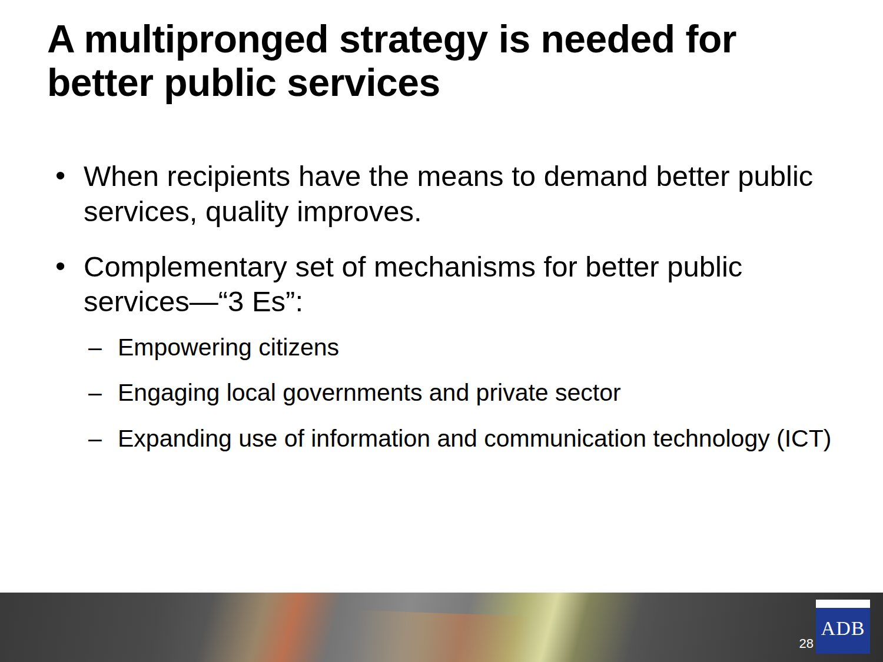A multipronged strategy is needed for better public services
When recipients have the means to demand better public services, quality improves.
Complementary set of mechanisms for better public services—“3 Es”:
Empowering citizens
Engaging local governments and private sector
Expanding use of information and communication technology (ICT)
28
ADB